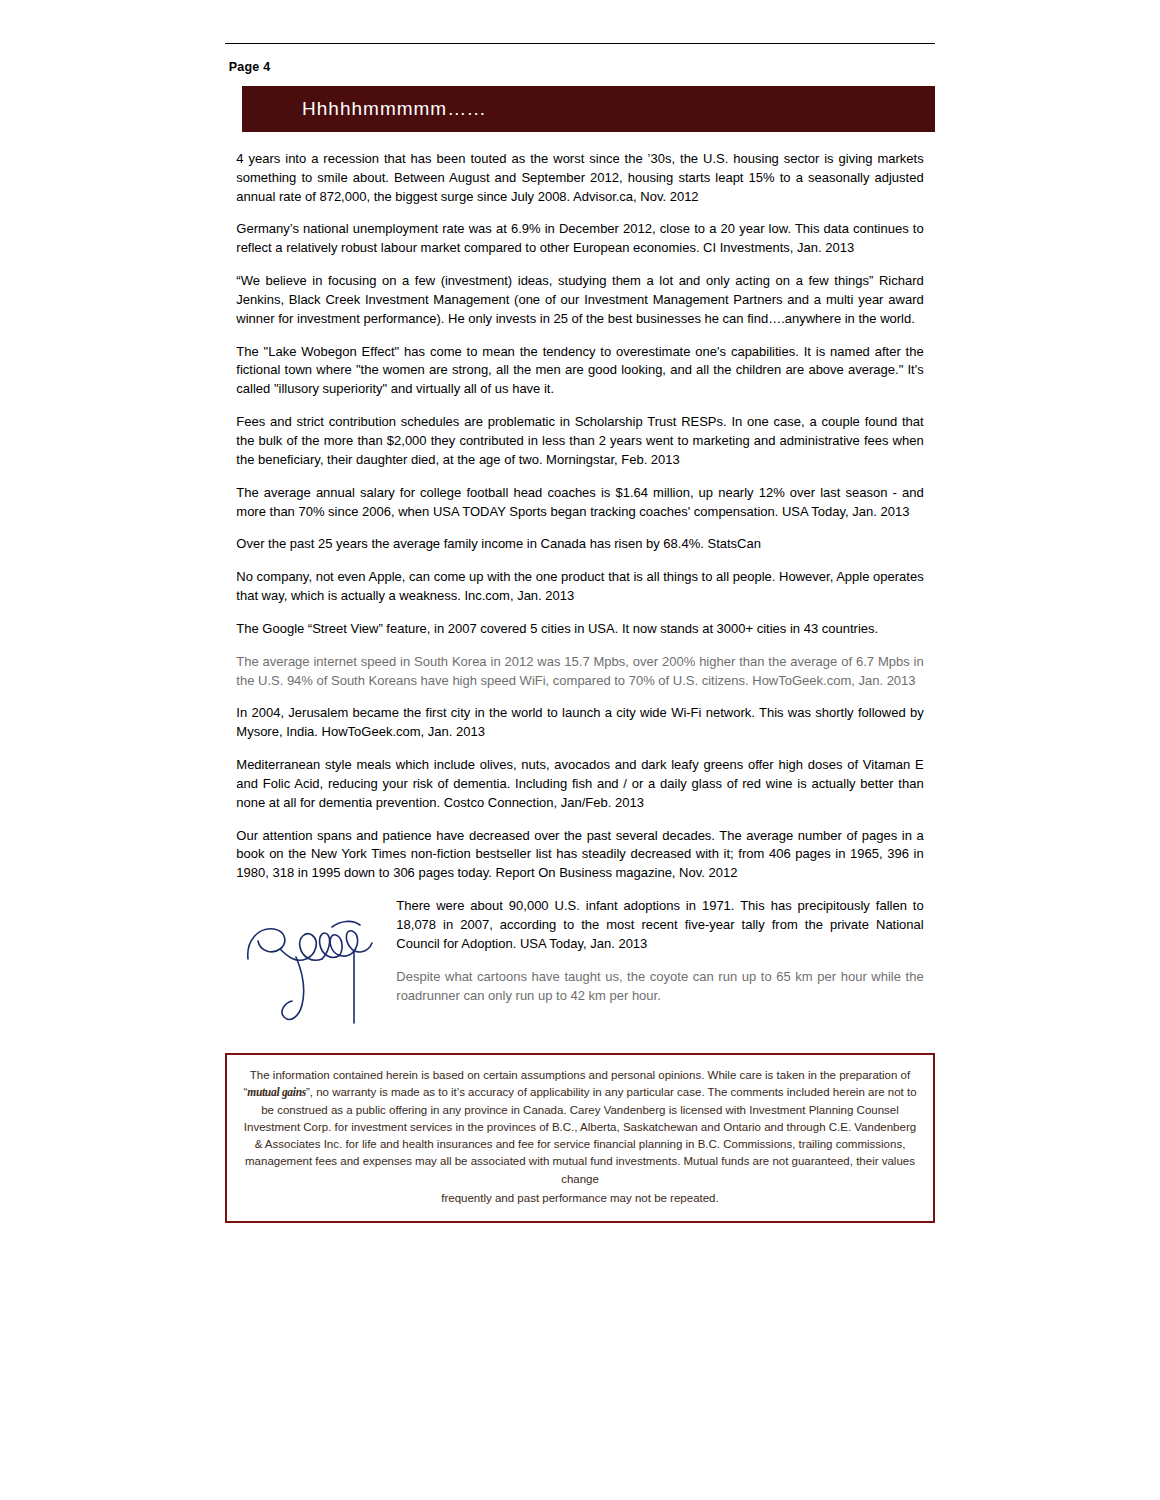Page 4
Hhhhhmmmmm…...
4 years into a recession that has been touted as the worst since the ’30s, the U.S. housing sector is giving markets something to smile about. Between August and September 2012, housing starts leapt 15% to a seasonally adjusted annual rate of 872,000, the biggest surge since July 2008. Advisor.ca, Nov. 2012
Germany’s national unemployment rate was at 6.9% in December 2012, close to a 20 year low. This data continues to reflect a relatively robust labour market compared to other European economies. CI Investments, Jan. 2013
“We believe in focusing on a few (investment) ideas, studying them a lot and only acting on a few things” Richard Jenkins, Black Creek Investment Management (one of our Investment Management Partners and a multi year award winner for investment performance). He only invests in 25 of the best businesses he can find….anywhere in the world.
The "Lake Wobegon Effect" has come to mean the tendency to overestimate one's capabilities. It is named after the fictional town where "the women are strong, all the men are good looking, and all the children are above average." It's called "illusory superiority" and virtually all of us have it.
Fees and strict contribution schedules are problematic in Scholarship Trust RESPs. In one case, a couple found that the bulk of the more than $2,000 they contributed in less than 2 years went to marketing and administrative fees when the beneficiary, their daughter died, at the age of two. Morningstar, Feb. 2013
The average annual salary for college football head coaches is $1.64 million, up nearly 12% over last season - and more than 70% since 2006, when USA TODAY Sports began tracking coaches' compensation. USA Today, Jan. 2013
Over the past 25 years the average family income in Canada has risen by 68.4%. StatsCan
No company, not even Apple, can come up with the one product that is all things to all people. However, Apple operates that way, which is actually a weakness. Inc.com, Jan. 2013
The Google “Street View” feature, in 2007 covered 5 cities in USA. It now stands at 3000+ cities in 43 countries.
The average internet speed in South Korea in 2012 was 15.7 Mpbs, over 200% higher than the average of 6.7 Mpbs in the U.S. 94% of South Koreans have high speed WiFi, compared to 70% of U.S. citizens. HowToGeek.com, Jan. 2013
In 2004, Jerusalem became the first city in the world to launch a city wide Wi-Fi network. This was shortly followed by Mysore, India. HowToGeek.com, Jan. 2013
Mediterranean style meals which include olives, nuts, avocados and dark leafy greens offer high doses of Vitaman E and Folic Acid, reducing your risk of dementia. Including fish and / or a daily glass of red wine is actually better than none at all for dementia prevention. Costco Connection, Jan/Feb. 2013
Our attention spans and patience have decreased over the past several decades. The average number of pages in a book on the New York Times non-fiction bestseller list has steadily decreased with it; from 406 pages in 1965, 396 in 1980, 318 in 1995 down to 306 pages today. Report On Business magazine, Nov. 2012
There were about 90,000 U.S. infant adoptions in 1971. This has precipitously fallen to 18,078 in 2007, according to the most recent five-year tally from the private National Council for Adoption. USA Today, Jan. 2013
Despite what cartoons have taught us, the coyote can run up to 65 km per hour while the roadrunner can only run up to 42 km per hour.
The information contained herein is based on certain assumptions and personal opinions. While care is taken in the preparation of “mutual gains”, no warranty is made as to it’s accuracy of applicability in any particular case. The comments included herein are not to be construed as a public offering in any province in Canada. Carey Vandenberg is licensed with Investment Planning Counsel Investment Corp. for investment services in the provinces of B.C., Alberta, Saskatchewan and Ontario and through C.E. Vandenberg & Associates Inc. for life and health insurances and fee for service financial planning in B.C. Commissions, trailing commissions, management fees and expenses may all be associated with mutual fund investments. Mutual funds are not guaranteed, their values change frequently and past performance may not be repeated.